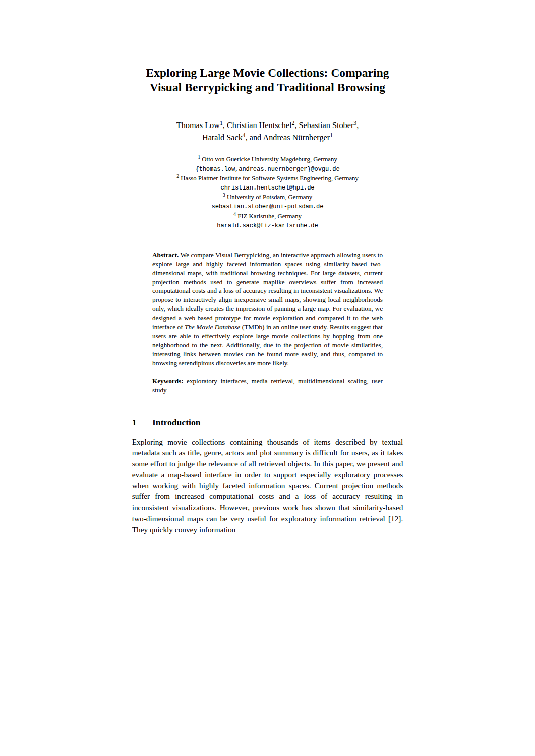Exploring Large Movie Collections: Comparing
Visual Berrypicking and Traditional Browsing
Thomas Low1, Christian Hentschel2, Sebastian Stober3,
Harald Sack4, and Andreas Nürnberger1
1 Otto von Guericke University Magdeburg, Germany
{thomas.low,andreas.nuernberger}@ovgu.de
2 Hasso Plattner Institute for Software Systems Engineering, Germany
christian.hentschel@hpi.de
3 University of Potsdam, Germany
sebastian.stober@uni-potsdam.de
4 FIZ Karlsruhe, Germany
harald.sack@fiz-karlsruhe.de
Abstract. We compare Visual Berrypicking, an interactive approach allowing users to explore large and highly faceted information spaces using similarity-based two-dimensional maps, with traditional browsing techniques. For large datasets, current projection methods used to generate maplike overviews suffer from increased computational costs and a loss of accuracy resulting in inconsistent visualizations. We propose to interactively align inexpensive small maps, showing local neighborhoods only, which ideally creates the impression of panning a large map. For evaluation, we designed a web-based prototype for movie exploration and compared it to the web interface of The Movie Database (TMDb) in an online user study. Results suggest that users are able to effectively explore large movie collections by hopping from one neighborhood to the next. Additionally, due to the projection of movie similarities, interesting links between movies can be found more easily, and thus, compared to browsing serendipitous discoveries are more likely.
Keywords: exploratory interfaces, media retrieval, multidimensional scaling, user study
1 Introduction
Exploring movie collections containing thousands of items described by textual metadata such as title, genre, actors and plot summary is difficult for users, as it takes some effort to judge the relevance of all retrieved objects. In this paper, we present and evaluate a map-based interface in order to support especially exploratory processes when working with highly faceted information spaces. Current projection methods suffer from increased computational costs and a loss of accuracy resulting in inconsistent visualizations. However, previous work has shown that similarity-based two-dimensional maps can be very useful for exploratory information retrieval [12]. They quickly convey information